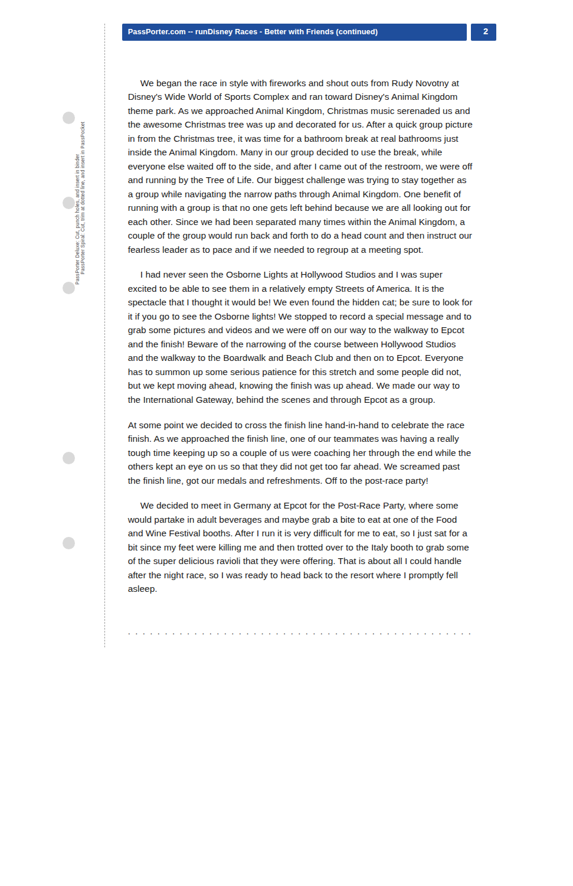PassPorter Deluxe: Cut, punch holes, and insert in binder
PassPorter Spiral: Cut, trim at dotted line, and insert in PassPocket
PassPorter.com -- runDisney Races - Better with Friends (continued)
2
We began the race in style with fireworks and shout outs from Rudy Novotny at Disney's Wide World of Sports Complex and ran toward Disney's Animal Kingdom theme park. As we approached Animal Kingdom, Christmas music serenaded us and the awesome Christmas tree was up and decorated for us. After a quick group picture in from the Christmas tree, it was time for a bathroom break at real bathrooms just inside the Animal Kingdom. Many in our group decided to use the break, while everyone else waited off to the side, and after I came out of the restroom, we were off and running by the Tree of Life. Our biggest challenge was trying to stay together as a group while navigating the narrow paths through Animal Kingdom. One benefit of running with a group is that no one gets left behind because we are all looking out for each other. Since we had been separated many times within the Animal Kingdom, a couple of the group would run back and forth to do a head count and then instruct our fearless leader as to pace and if we needed to regroup at a meeting spot.
I had never seen the Osborne Lights at Hollywood Studios and I was super excited to be able to see them in a relatively empty Streets of America. It is the spectacle that I thought it would be! We even found the hidden cat; be sure to look for it if you go to see the Osborne lights! We stopped to record a special message and to grab some pictures and videos and we were off on our way to the walkway to Epcot and the finish! Beware of the narrowing of the course between Hollywood Studios and the walkway to the Boardwalk and Beach Club and then on to Epcot. Everyone has to summon up some serious patience for this stretch and some people did not, but we kept moving ahead, knowing the finish was up ahead. We made our way to the International Gateway, behind the scenes and through Epcot as a group.
At some point we decided to cross the finish line hand-in-hand to celebrate the race finish. As we approached the finish line, one of our teammates was having a really tough time keeping up so a couple of us were coaching her through the end while the others kept an eye on us so that they did not get too far ahead. We screamed past the finish line, got our medals and refreshments. Off to the post-race party!
We decided to meet in Germany at Epcot for the Post-Race Party, where some would partake in adult beverages and maybe grab a bite to eat at one of the Food and Wine Festival booths. After I run it is very difficult for me to eat, so I just sat for a bit since my feet were killing me and then trotted over to the Italy booth to grab some of the super delicious ravioli that they were offering. That is about all I could handle after the night race, so I was ready to head back to the resort where I promptly fell asleep.
. . . . . . . . . . . . . . . . . . . . . . . . . . . . . . . . . . . . . . . . . . . . . . . . . . . . . . . . . . . . . . .